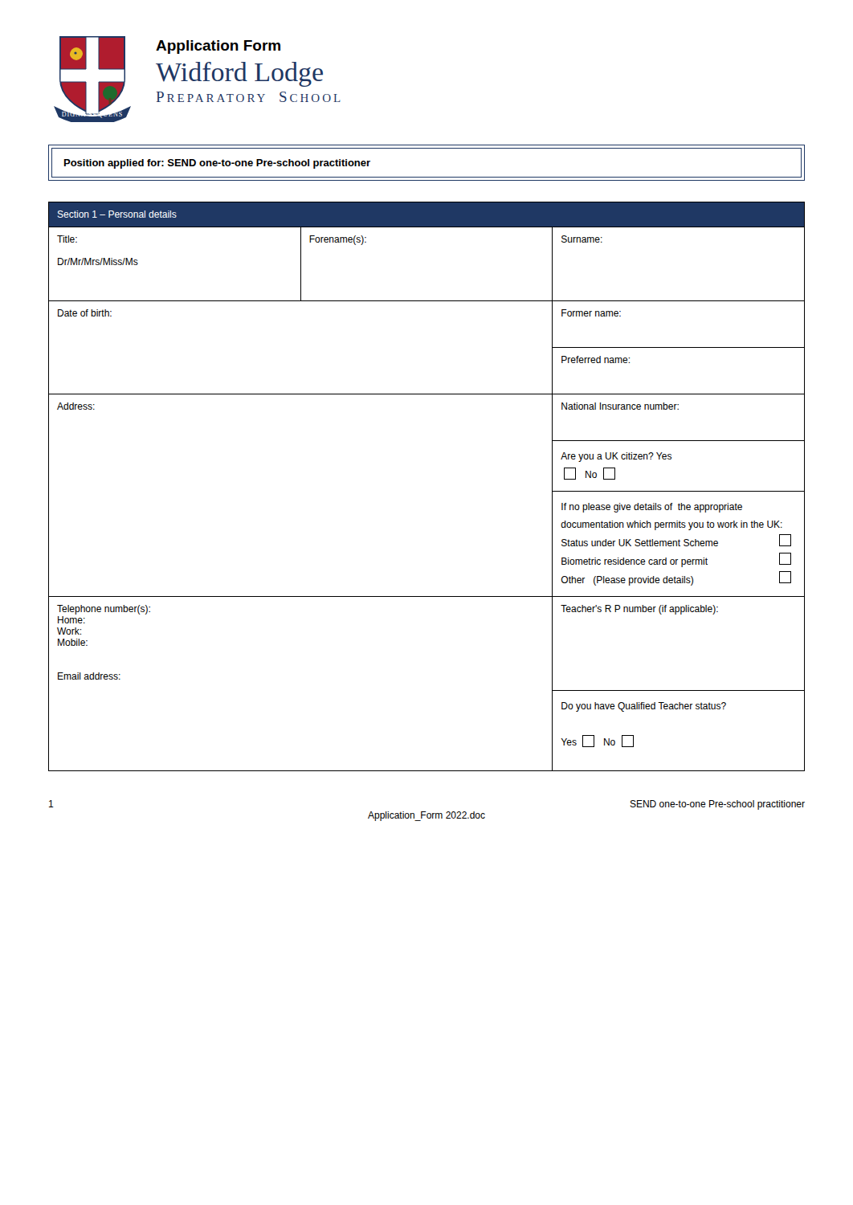DIGNA SEQUENS
Application Form
Widford Lodge
PREPARATORY SCHOOL
Position applied for: SEND one-to-one Pre-school practitioner
| Section 1 – Personal details |
| Title: Dr/Mr/Mrs/Miss/Ms | Forename(s): | Surname: |
| Date of birth: | Former name: |
| Preferred name: |
| Address: | National Insurance number: |
| Are you a UK citizen? Yes No |
| If no please give details of the appropriate documentation which permits you to work in the UK: Status under UK Settlement Scheme Biometric residence card or permit Other (Please provide details) |
| Telephone number(s): Home: Work: Mobile: Email address: | Teacher's R P number (if applicable): |
| Do you have Qualified Teacher status? Yes No |
1
SEND one-to-one Pre-school practitioner Application_Form 2022.doc